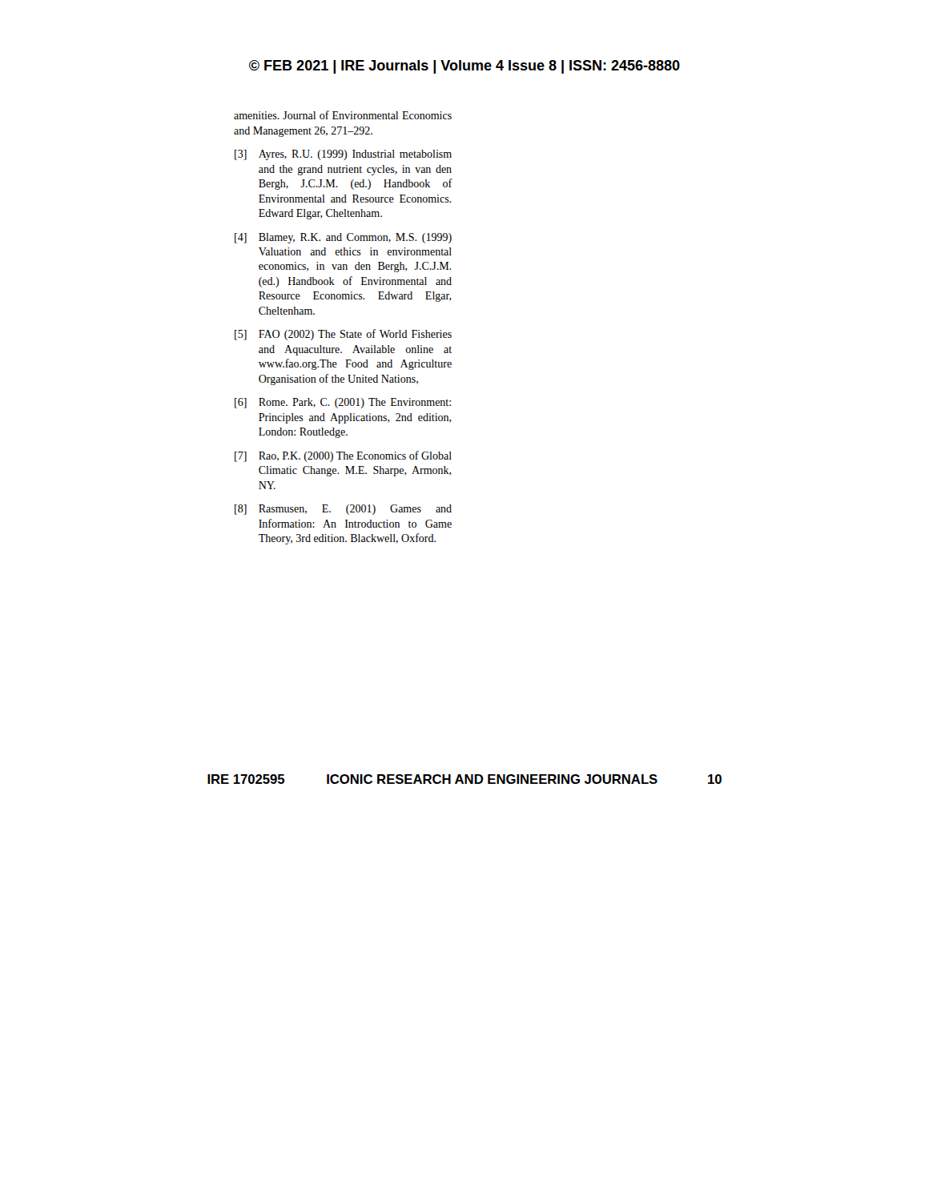© FEB 2021 | IRE Journals | Volume 4 Issue 8 | ISSN: 2456-8880
amenities. Journal of Environmental Economics and Management 26, 271–292.
[3] Ayres, R.U. (1999) Industrial metabolism and the grand nutrient cycles, in van den Bergh, J.C.J.M. (ed.) Handbook of Environmental and Resource Economics. Edward Elgar, Cheltenham.
[4] Blamey, R.K. and Common, M.S. (1999) Valuation and ethics in environmental economics, in van den Bergh, J.C.J.M. (ed.) Handbook of Environmental and Resource Economics. Edward Elgar, Cheltenham.
[5] FAO (2002) The State of World Fisheries and Aquaculture. Available online at www.fao.org.The Food and Agriculture Organisation of the United Nations,
[6] Rome. Park, C. (2001) The Environment: Principles and Applications, 2nd edition, London: Routledge.
[7] Rao, P.K. (2000) The Economics of Global Climatic Change. M.E. Sharpe, Armonk, NY.
[8] Rasmusen, E. (2001) Games and Information: An Introduction to Game Theory, 3rd edition. Blackwell, Oxford.
IRE 1702595 ICONIC RESEARCH AND ENGINEERING JOURNALS 10